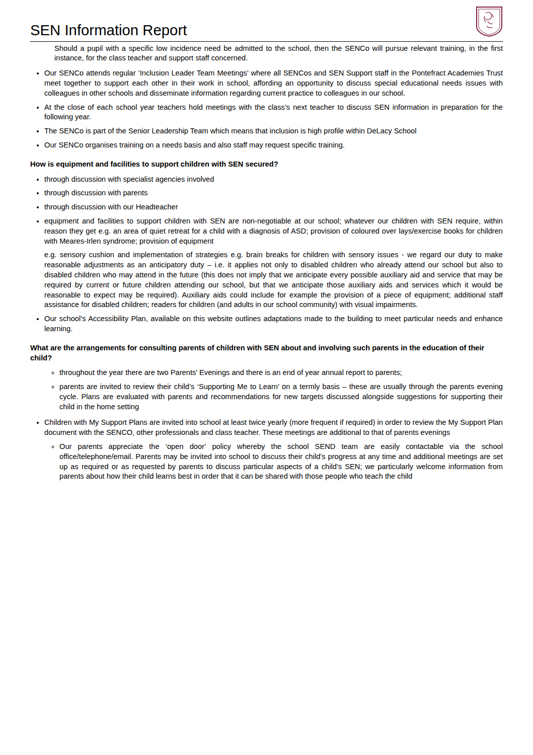SEN Information Report
Should a pupil with a specific low incidence need be admitted to the school, then the SENCo will pursue relevant training, in the first instance, for the class teacher and support staff concerned.
Our SENCo attends regular ‘Inclusion Leader Team Meetings’ where all SENCos and SEN Support staff in the Pontefract Academies Trust meet together to support each other in their work in school, affording an opportunity to discuss special educational needs issues with colleagues in other schools and disseminate information regarding current practice to colleagues in our school.
At the close of each school year teachers hold meetings with the class’s next teacher to discuss SEN information in preparation for the following year.
The SENCo is part of the Senior Leadership Team which means that inclusion is high profile within DeLacy School
Our SENCo organises training on a needs basis and also staff may request specific training.
How is equipment and facilities to support children with SEN secured?
through discussion with specialist agencies involved
through discussion with parents
through discussion with our Headteacher
equipment and facilities to support children with SEN are non-negotiable at our school; whatever our children with SEN require, within reason they get e.g. an area of quiet retreat for a child with a diagnosis of ASD; provision of coloured over lays/exercise books for children with Meares-Irlen syndrome; provision of equipment
e.g. sensory cushion and implementation of strategies e.g. brain breaks for children with sensory issues - we regard our duty to make reasonable adjustments as an anticipatory duty – i.e. it applies not only to disabled children who already attend our school but also to disabled children who may attend in the future (this does not imply that we anticipate every possible auxiliary aid and service that may be required by current or future children attending our school, but that we anticipate those auxiliary aids and services which it would be reasonable to expect may be required). Auxiliary aids could include for example the provision of a piece of equipment; additional staff assistance for disabled children; readers for children (and adults in our school community) with visual impairments.
Our school’s Accessibility Plan, available on this website outlines adaptations made to the building to meet particular needs and enhance learning.
What are the arrangements for consulting parents of children with SEN about and involving such parents in the education of their child?
throughout the year there are two Parents’ Evenings and there is an end of year annual report to parents;
parents are invited to review their child’s ‘Supporting Me to Learn’ on a termly basis – these are usually through the parents evening cycle. Plans are evaluated with parents and recommendations for new targets discussed alongside suggestions for supporting their child in the home setting
Children with My Support Plans are invited into school at least twice yearly (more frequent if required) in order to review the My Support Plan document with the SENCO, other professionals and class teacher. These meetings are additional to that of parents evenings
Our parents appreciate the ‘open door’ policy whereby the school SEND team are easily contactable via the school office/telephone/email. Parents may be invited into school to discuss their child’s progress at any time and additional meetings are set up as required or as requested by parents to discuss particular aspects of a child’s SEN; we particularly welcome information from parents about how their child learns best in order that it can be shared with those people who teach the child